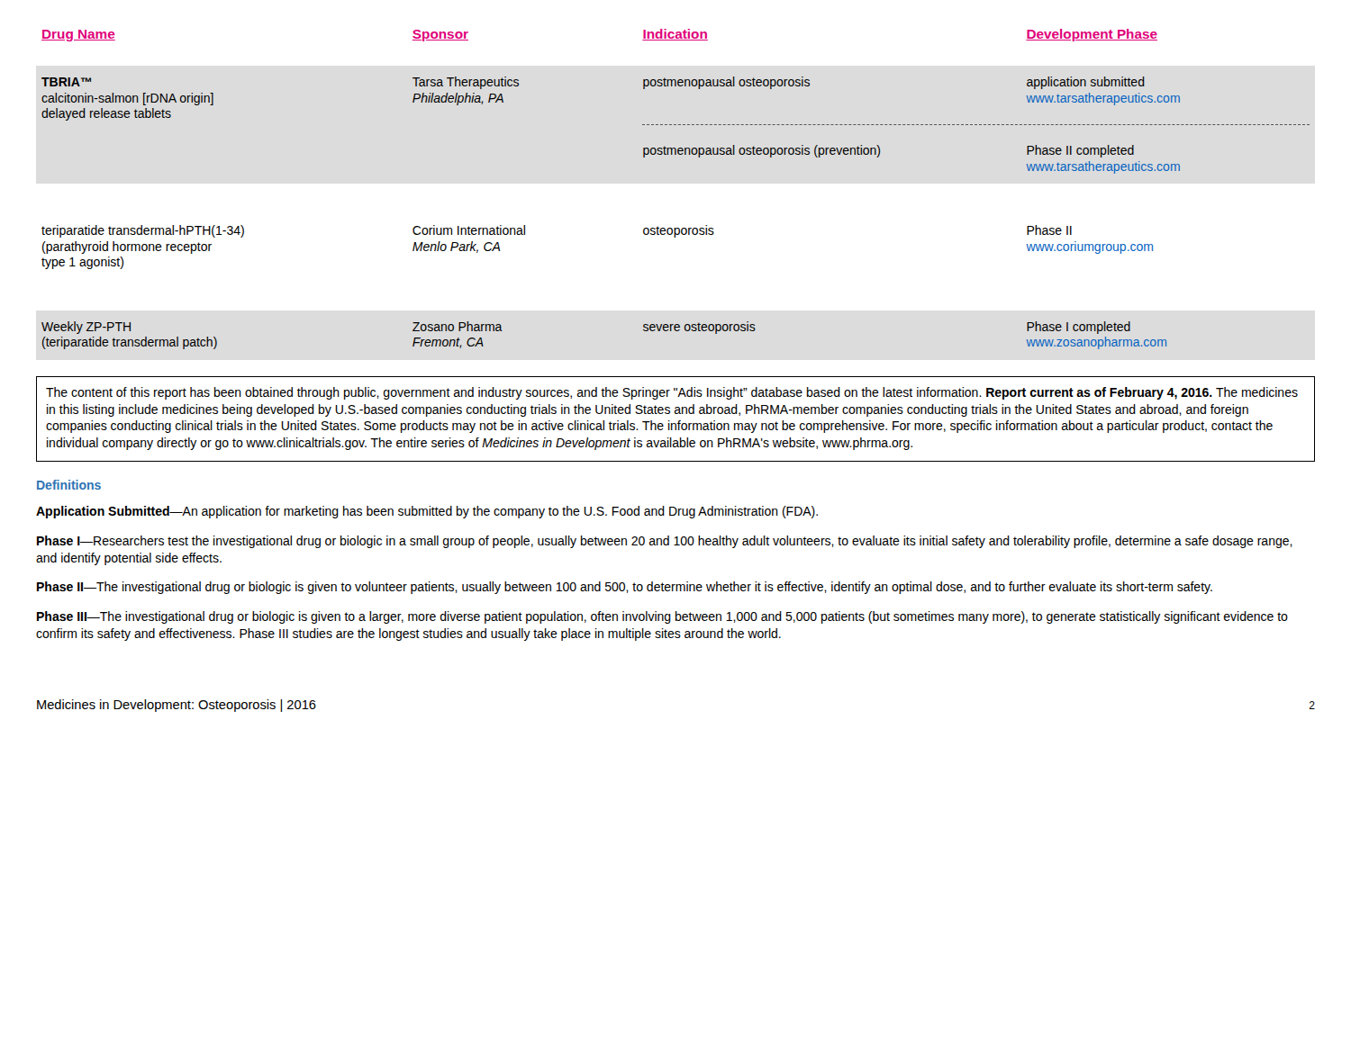| Drug Name | Sponsor | Indication | Development Phase |
| --- | --- | --- | --- |
| TBRIA™ calcitonin-salmon [rDNA origin] delayed release tablets | Tarsa Therapeutics Philadelphia, PA | postmenopausal osteoporosis | application submitted www.tarsatherapeutics.com |
| postmenopausal osteoporosis (prevention) | Phase II completed www.tarsatherapeutics.com |
| teriparatide transdermal-hPTH(1-34) (parathyroid hormone receptor type 1 agonist) | Corium International Menlo Park, CA | osteoporosis | Phase II www.coriumgroup.com |
| Weekly ZP-PTH (teriparatide transdermal patch) | Zosano Pharma Fremont, CA | severe osteoporosis | Phase I completed www.zosanopharma.com |
The content of this report has been obtained through public, government and industry sources, and the Springer "Adis Insight” database based on the latest information. Report current as of February 4, 2016. The medicines in this listing include medicines being developed by U.S.-based companies conducting trials in the United States and abroad, PhRMA-member companies conducting trials in the United States and abroad, and foreign companies conducting clinical trials in the United States. Some products may not be in active clinical trials. The information may not be comprehensive. For more, specific information about a particular product, contact the individual company directly or go to www.clinicaltrials.gov. The entire series of Medicines in Development is available on PhRMA's website, www.phrma.org.
Definitions
Application Submitted—An application for marketing has been submitted by the company to the U.S. Food and Drug Administration (FDA).
Phase I—Researchers test the investigational drug or biologic in a small group of people, usually between 20 and 100 healthy adult volunteers, to evaluate its initial safety and tolerability profile, determine a safe dosage range, and identify potential side effects.
Phase II—The investigational drug or biologic is given to volunteer patients, usually between 100 and 500, to determine whether it is effective, identify an optimal dose, and to further evaluate its short-term safety.
Phase III—The investigational drug or biologic is given to a larger, more diverse patient population, often involving between 1,000 and 5,000 patients (but sometimes many more), to generate statistically significant evidence to confirm its safety and effectiveness. Phase III studies are the longest studies and usually take place in multiple sites around the world.
Medicines in Development: Osteoporosis | 2016
2